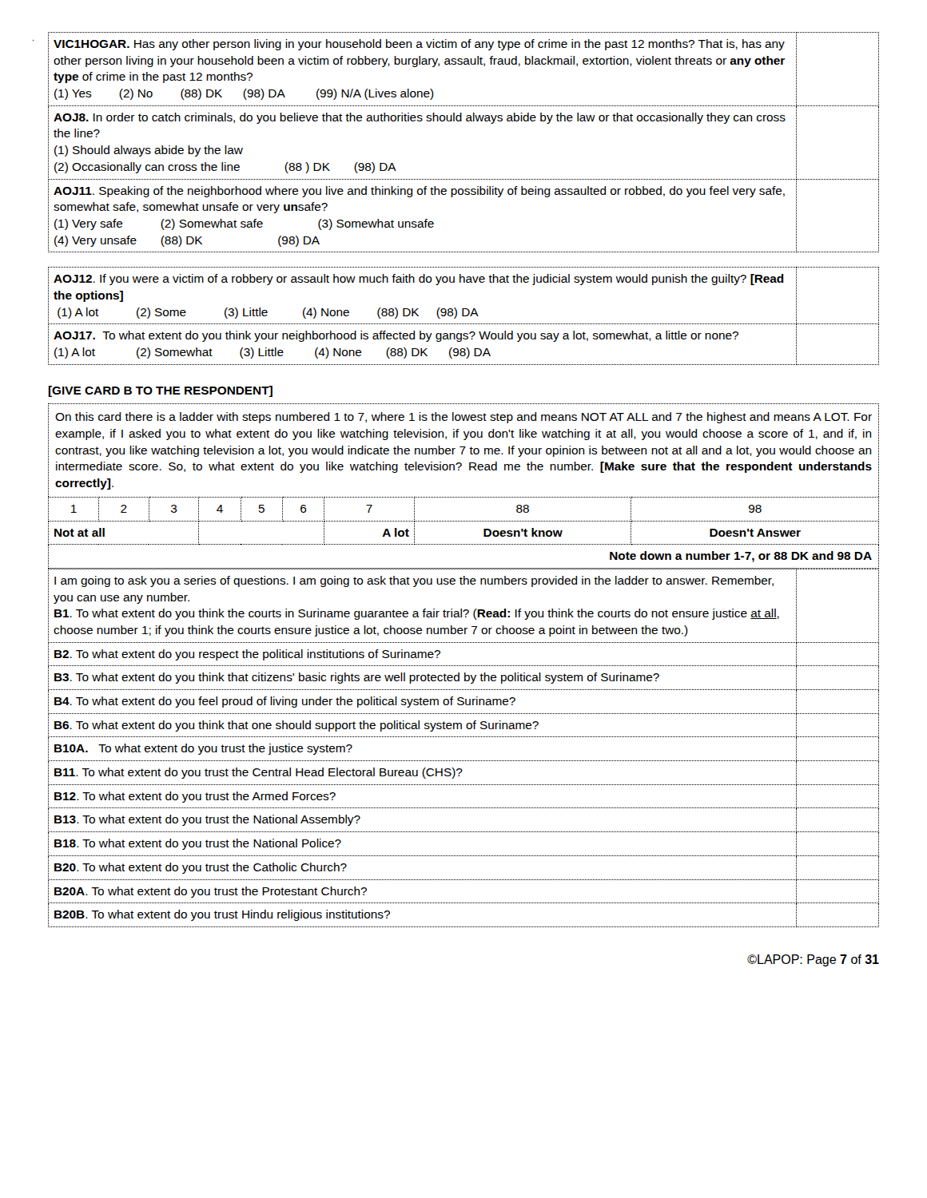.
| VIC1HOGAR. Has any other person living in your household been a victim of any type of crime in the past 12 months? That is, has any other person living in your household been a victim of robbery, burglary, assault, fraud, blackmail, extortion, violent threats or any other type of crime in the past 12 months? (1) Yes (2) No (88) DK (98) DA (99) N/A (Lives alone) | |
| AOJ8. In order to catch criminals, do you believe that the authorities should always abide by the law or that occasionally they can cross the line? (1) Should always abide by the law (2) Occasionally can cross the line (88 ) DK (98) DA | |
| AOJ11 . Speaking of the neighborhood where you live and thinking of the possibility of being assaulted or robbed, do you feel very safe, somewhat safe, somewhat unsafe or very un safe? (1) Very safe (2) Somewhat safe (3) Somewhat unsafe (4) Very unsafe (88) DK (98) DA | |
| AOJ12 . If you were a victim of a robbery or assault how much faith do you have that the judicial system would punish the guilty? [Read the options] (1) A lot (2) Some (3) Little (4) None (88) DK (98) DA | |
| AOJ17. To what extent do you think your neighborhood is affected by gangs? Would you say a lot, somewhat, a little or none? (1) A lot (2) Somewhat (3) Little (4) None (88) DK (98) DA | |
[GIVE CARD B TO THE RESPONDENT]
On this card there is a ladder with steps numbered 1 to 7, where 1 is the lowest step and means NOT AT ALL and 7 the highest and means A LOT. For example, if I asked you to what extent do you like watching television, if you don't like watching it at all, you would choose a score of 1, and if, in contrast, you like watching television a lot, you would indicate the number 7 to me. If your opinion is between not at all and a lot, you would choose an intermediate score. So, to what extent do you like watching television? Read me the number. [Make sure that the respondent understands correctly].
| 1 | 2 | 3 | 4 | 5 | 6 | 7 | 88 | 98 |
| Not at all | | A lot | Doesn't know | Doesn't Answer |
Note down a number 1-7, or 88 DK and 98 DA
| I am going to ask you a series of questions. I am going to ask that you use the numbers provided in the ladder to answer. Remember, you can use any number. B1 . To what extent do you think the courts in Suriname guarantee a fair trial? ( Read : If you think the courts do not ensure justice at all , choose number 1; if you think the courts ensure justice a lot, choose number 7 or choose a point in between the two.) | |
| B2 . To what extent do you respect the political institutions of Suriname? | |
| B3 . To what extent do you think that citizens' basic rights are well protected by the political system of Suriname? | |
| B4 . To what extent do you feel proud of living under the political system of Suriname? | |
| B6 . To what extent do you think that one should support the political system of Suriname? | |
| B10A. To what extent do you trust the justice system? | |
| B11 . To what extent do you trust the Central Head Electoral Bureau (CHS)? | |
| B12 . To what extent do you trust the Armed Forces? | |
| B13 . To what extent do you trust the National Assembly? | |
| B18 . To what extent do you trust the National Police? | |
| B20 . To what extent do you trust the Catholic Church? | |
| B20A . To what extent do you trust the Protestant Church? | |
| B20B . To what extent do you trust Hindu religious institutions? | |
©LAPOP: Page 7 of 31